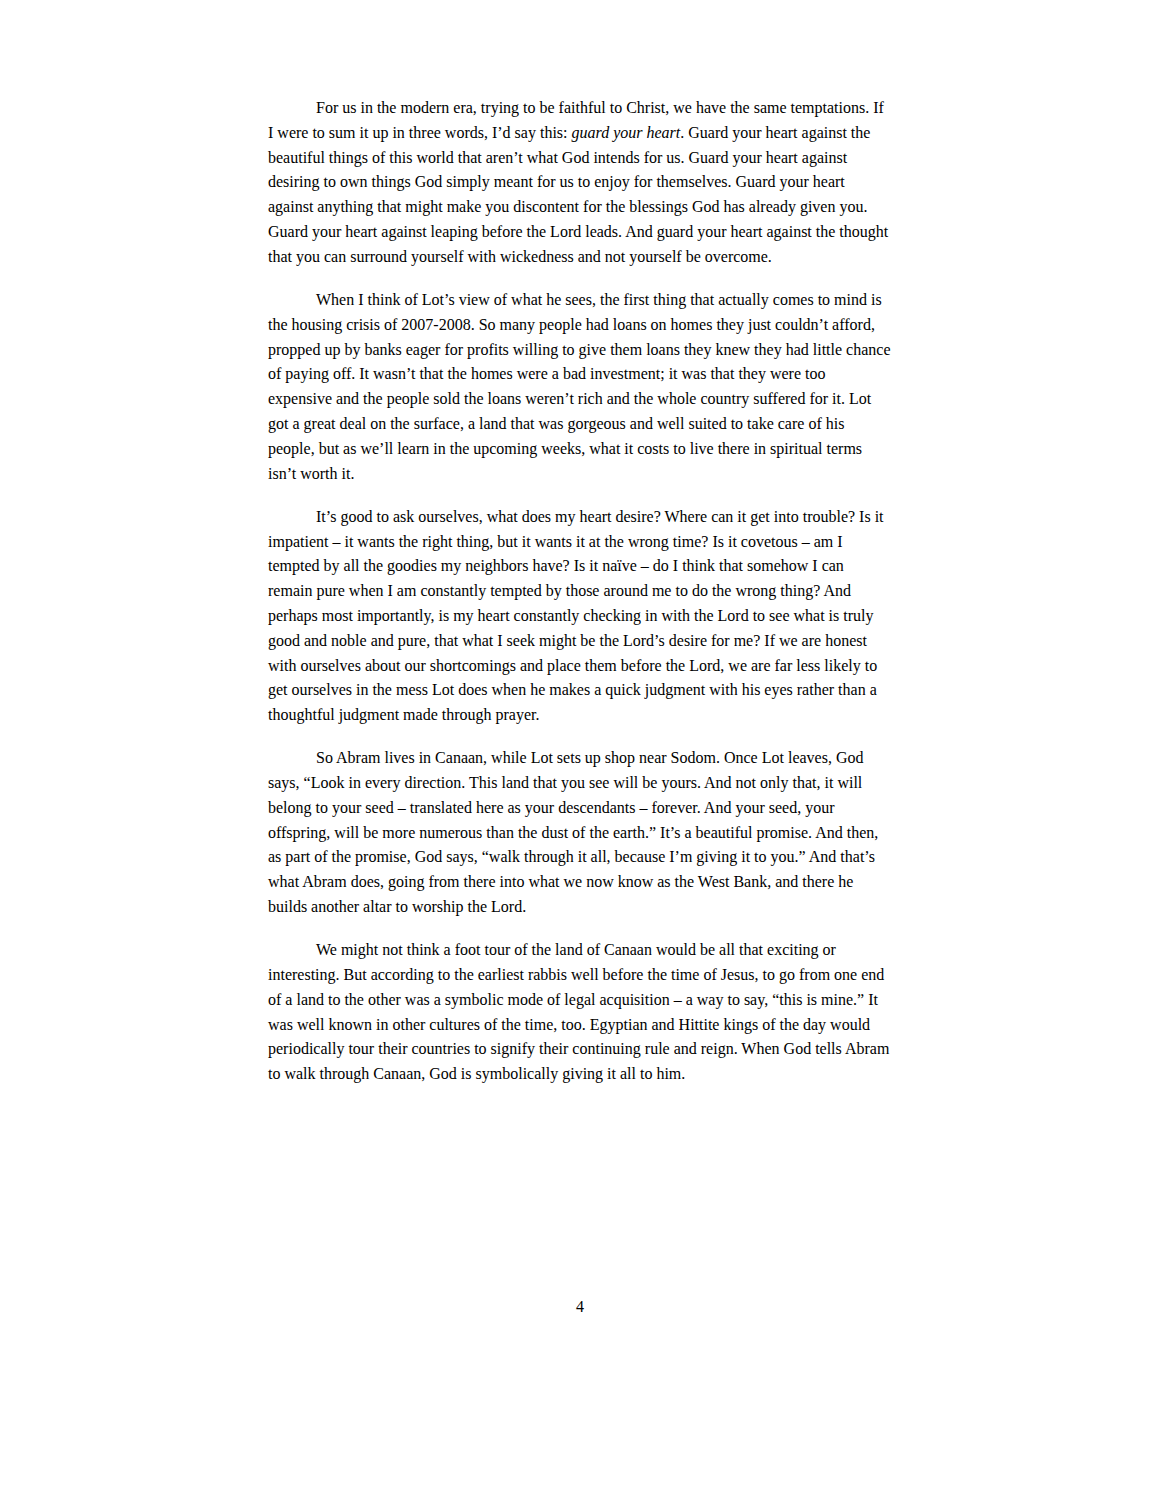For us in the modern era, trying to be faithful to Christ, we have the same temptations. If I were to sum it up in three words, I’d say this: guard your heart. Guard your heart against the beautiful things of this world that aren’t what God intends for us. Guard your heart against desiring to own things God simply meant for us to enjoy for themselves. Guard your heart against anything that might make you discontent for the blessings God has already given you. Guard your heart against leaping before the Lord leads. And guard your heart against the thought that you can surround yourself with wickedness and not yourself be overcome.
When I think of Lot’s view of what he sees, the first thing that actually comes to mind is the housing crisis of 2007-2008. So many people had loans on homes they just couldn’t afford, propped up by banks eager for profits willing to give them loans they knew they had little chance of paying off. It wasn’t that the homes were a bad investment; it was that they were too expensive and the people sold the loans weren’t rich and the whole country suffered for it. Lot got a great deal on the surface, a land that was gorgeous and well suited to take care of his people, but as we’ll learn in the upcoming weeks, what it costs to live there in spiritual terms isn’t worth it.
It’s good to ask ourselves, what does my heart desire? Where can it get into trouble? Is it impatient – it wants the right thing, but it wants it at the wrong time? Is it covetous – am I tempted by all the goodies my neighbors have? Is it naïve – do I think that somehow I can remain pure when I am constantly tempted by those around me to do the wrong thing? And perhaps most importantly, is my heart constantly checking in with the Lord to see what is truly good and noble and pure, that what I seek might be the Lord’s desire for me? If we are honest with ourselves about our shortcomings and place them before the Lord, we are far less likely to get ourselves in the mess Lot does when he makes a quick judgment with his eyes rather than a thoughtful judgment made through prayer.
So Abram lives in Canaan, while Lot sets up shop near Sodom. Once Lot leaves, God says, “Look in every direction. This land that you see will be yours. And not only that, it will belong to your seed – translated here as your descendants – forever. And your seed, your offspring, will be more numerous than the dust of the earth.” It’s a beautiful promise. And then, as part of the promise, God says, “walk through it all, because I’m giving it to you.” And that’s what Abram does, going from there into what we now know as the West Bank, and there he builds another altar to worship the Lord.
We might not think a foot tour of the land of Canaan would be all that exciting or interesting. But according to the earliest rabbis well before the time of Jesus, to go from one end of a land to the other was a symbolic mode of legal acquisition – a way to say, “this is mine.” It was well known in other cultures of the time, too. Egyptian and Hittite kings of the day would periodically tour their countries to signify their continuing rule and reign. When God tells Abram to walk through Canaan, God is symbolically giving it all to him.
4